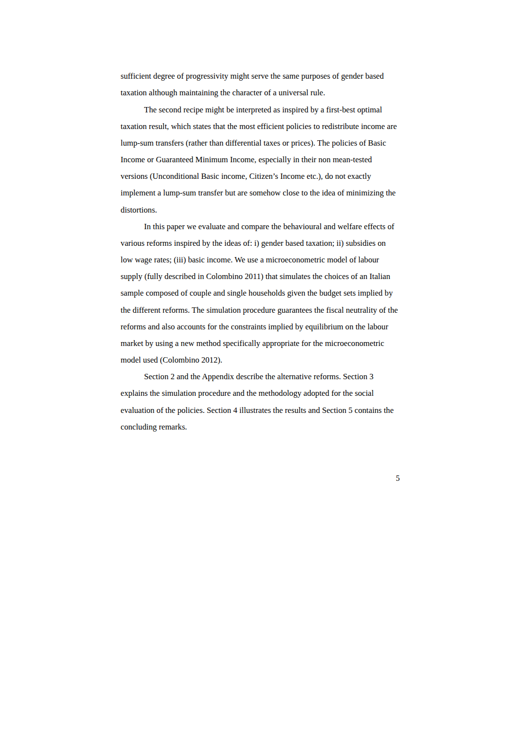sufficient degree of progressivity might serve the same purposes of gender based taxation although maintaining the character of a universal rule.
The second recipe might be interpreted as inspired by a first-best optimal taxation result, which states that the most efficient policies to redistribute income are lump-sum transfers (rather than differential taxes or prices). The policies of Basic Income or Guaranteed Minimum Income, especially in their non mean-tested versions (Unconditional Basic income, Citizen’s Income etc.), do not exactly implement a lump-sum transfer but are somehow close to the idea of minimizing the distortions.
In this paper we evaluate and compare the behavioural and welfare effects of various reforms inspired by the ideas of: i) gender based taxation; ii) subsidies on low wage rates; (iii) basic income. We use a microeconometric model of labour supply (fully described in Colombino 2011) that simulates the choices of an Italian sample composed of couple and single households given the budget sets implied by the different reforms. The simulation procedure guarantees the fiscal neutrality of the reforms and also accounts for the constraints implied by equilibrium on the labour market by using a new method specifically appropriate for the microeconometric model used (Colombino 2012).
Section 2 and the Appendix describe the alternative reforms. Section 3 explains the simulation procedure and the methodology adopted for the social evaluation of the policies. Section 4 illustrates the results and Section 5 contains the concluding remarks.
5